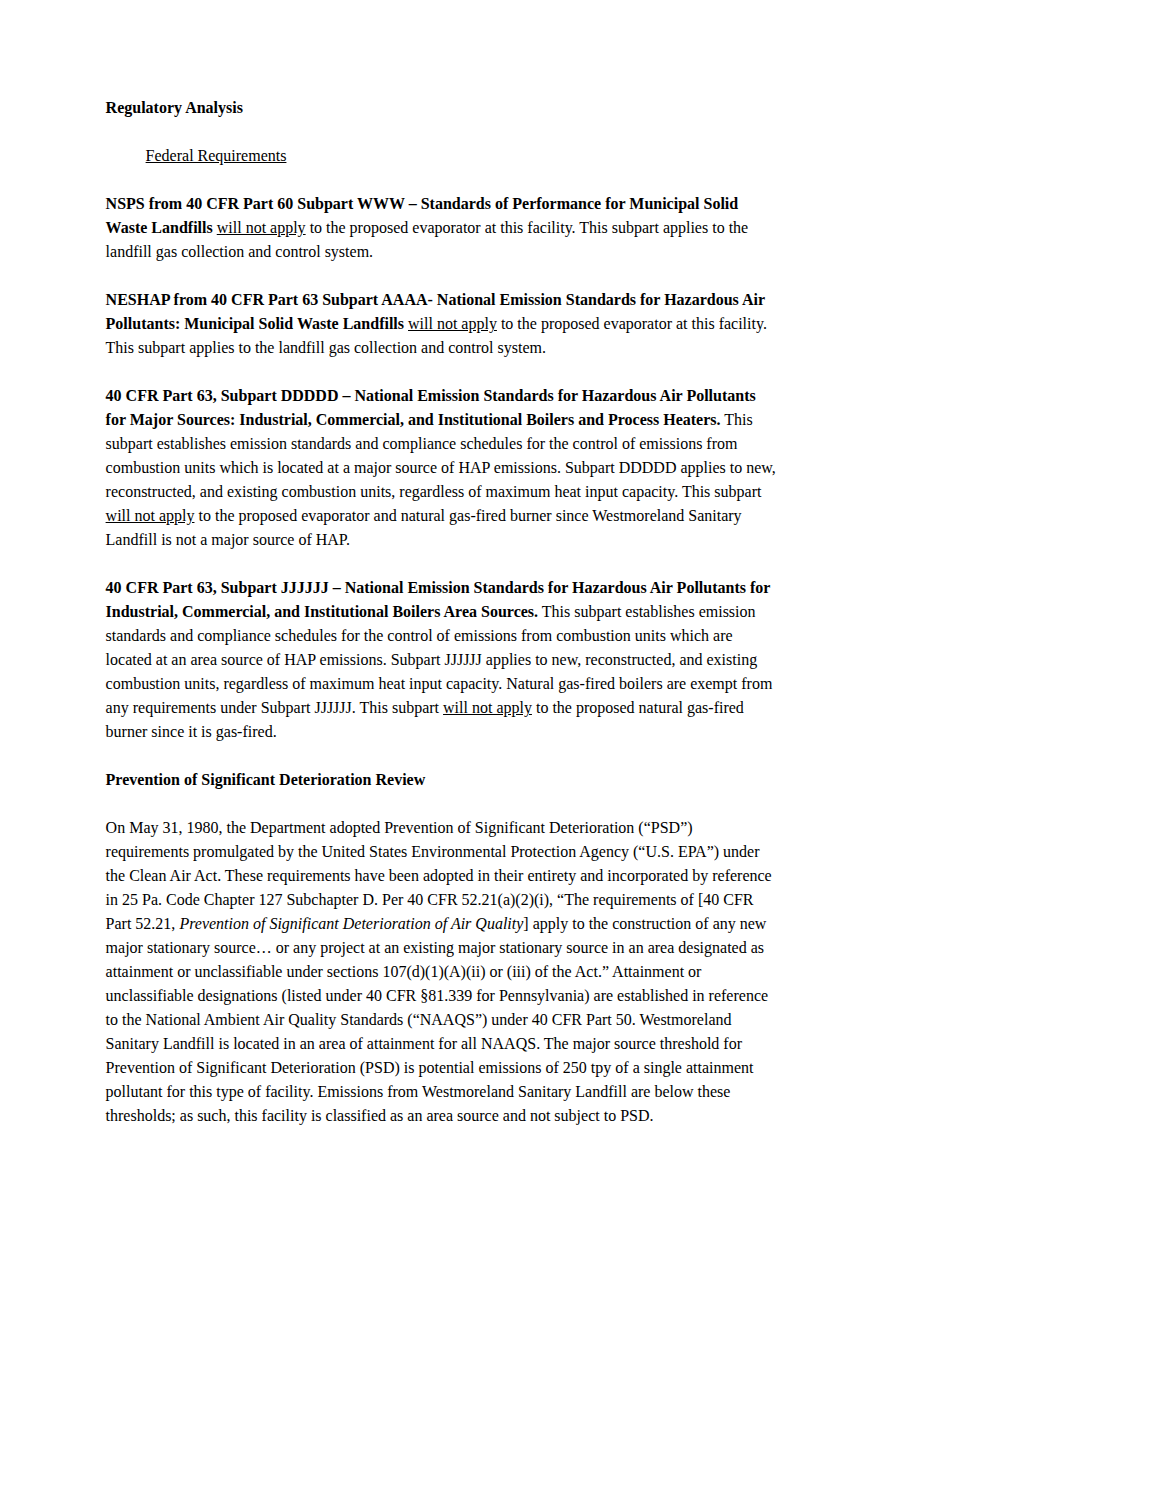Regulatory Analysis
Federal Requirements
NSPS from 40 CFR Part 60 Subpart WWW – Standards of Performance for Municipal Solid Waste Landfills
will not apply to the proposed evaporator at this facility. This subpart applies to the landfill gas collection and control system.
NESHAP from 40 CFR Part 63 Subpart AAAA- National Emission Standards for Hazardous Air Pollutants: Municipal Solid Waste Landfills
will not apply to the proposed evaporator at this facility. This subpart applies to the landfill gas collection and control system.
40 CFR Part 63, Subpart DDDDD – National Emission Standards for Hazardous Air Pollutants for Major Sources: Industrial, Commercial, and Institutional Boilers and Process Heaters.
This subpart establishes emission standards and compliance schedules for the control of emissions from combustion units which is located at a major source of HAP emissions. Subpart DDDDD applies to new, reconstructed, and existing combustion units, regardless of maximum heat input capacity. This subpart will not apply to the proposed evaporator and natural gas-fired burner since Westmoreland Sanitary Landfill is not a major source of HAP.
40 CFR Part 63, Subpart JJJJJJ – National Emission Standards for Hazardous Air Pollutants for Industrial, Commercial, and Institutional Boilers Area Sources.
This subpart establishes emission standards and compliance schedules for the control of emissions from combustion units which are located at an area source of HAP emissions. Subpart JJJJJJ applies to new, reconstructed, and existing combustion units, regardless of maximum heat input capacity. Natural gas-fired boilers are exempt from any requirements under Subpart JJJJJJ. This subpart will not apply to the proposed natural gas-fired burner since it is gas-fired.
Prevention of Significant Deterioration Review
On May 31, 1980, the Department adopted Prevention of Significant Deterioration (“PSD”) requirements promulgated by the United States Environmental Protection Agency (“U.S. EPA”) under the Clean Air Act. These requirements have been adopted in their entirety and incorporated by reference in 25 Pa. Code Chapter 127 Subchapter D. Per 40 CFR 52.21(a)(2)(i), “The requirements of [40 CFR Part 52.21, Prevention of Significant Deterioration of Air Quality] apply to the construction of any new major stationary source… or any project at an existing major stationary source in an area designated as attainment or unclassifiable under sections 107(d)(1)(A)(ii) or (iii) of the Act.” Attainment or unclassifiable designations (listed under 40 CFR §81.339 for Pennsylvania) are established in reference to the National Ambient Air Quality Standards (“NAAQS”) under 40 CFR Part 50. Westmoreland Sanitary Landfill is located in an area of attainment for all NAAQS. The major source threshold for Prevention of Significant Deterioration (PSD) is potential emissions of 250 tpy of a single attainment pollutant for this type of facility. Emissions from Westmoreland Sanitary Landfill are below these thresholds; as such, this facility is classified as an area source and not subject to PSD.